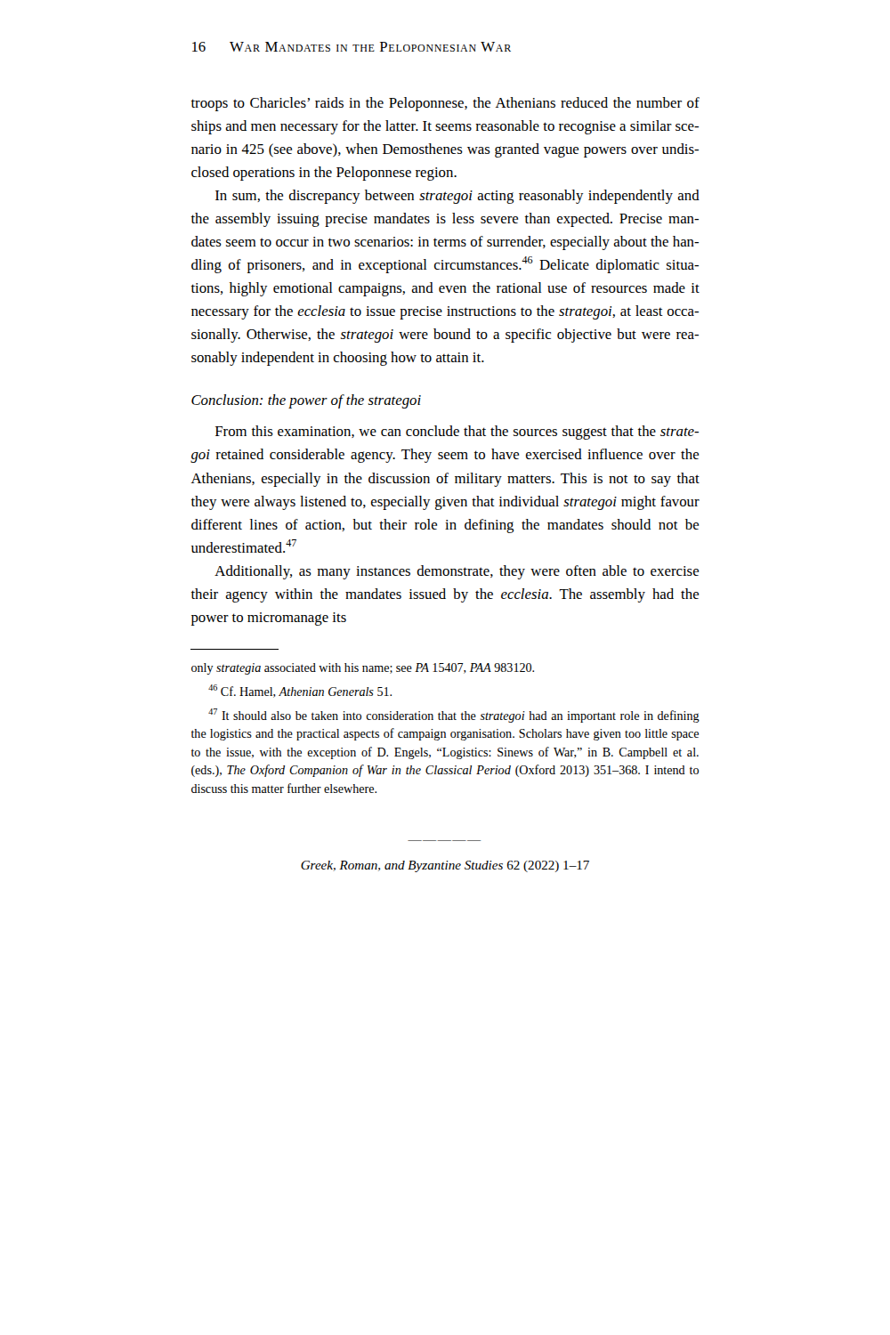16 War Mandates in the Peloponnesian War
troops to Charicles’ raids in the Peloponnese, the Athenians reduced the number of ships and men necessary for the latter. It seems reasonable to recognise a similar scenario in 425 (see above), when Demosthenes was granted vague powers over undisclosed operations in the Peloponnese region.
In sum, the discrepancy between strategoi acting reasonably independently and the assembly issuing precise mandates is less severe than expected. Precise mandates seem to occur in two scenarios: in terms of surrender, especially about the handling of prisoners, and in exceptional circumstances.46 Delicate diplomatic situations, highly emotional campaigns, and even the rational use of resources made it necessary for the ecclesia to issue precise instructions to the strategoi, at least occasionally. Otherwise, the strategoi were bound to a specific objective but were reasonably independent in choosing how to attain it.
Conclusion: the power of the strategoi
From this examination, we can conclude that the sources suggest that the strategoi retained considerable agency. They seem to have exercised influence over the Athenians, especially in the discussion of military matters. This is not to say that they were always listened to, especially given that individual strategoi might favour different lines of action, but their role in defining the mandates should not be underestimated.47
Additionally, as many instances demonstrate, they were often able to exercise their agency within the mandates issued by the ecclesia. The assembly had the power to micromanage its
only strategia associated with his name; see PA 15407, PAA 983120.
46 Cf. Hamel, Athenian Generals 51.
47 It should also be taken into consideration that the strategoi had an important role in defining the logistics and the practical aspects of campaign organisation. Scholars have given too little space to the issue, with the exception of D. Engels, “Logistics: Sinews of War,” in B. Campbell et al. (eds.), The Oxford Companion of War in the Classical Period (Oxford 2013) 351–368. I intend to discuss this matter further elsewhere.
—————
Greek, Roman, and Byzantine Studies 62 (2022) 1–17